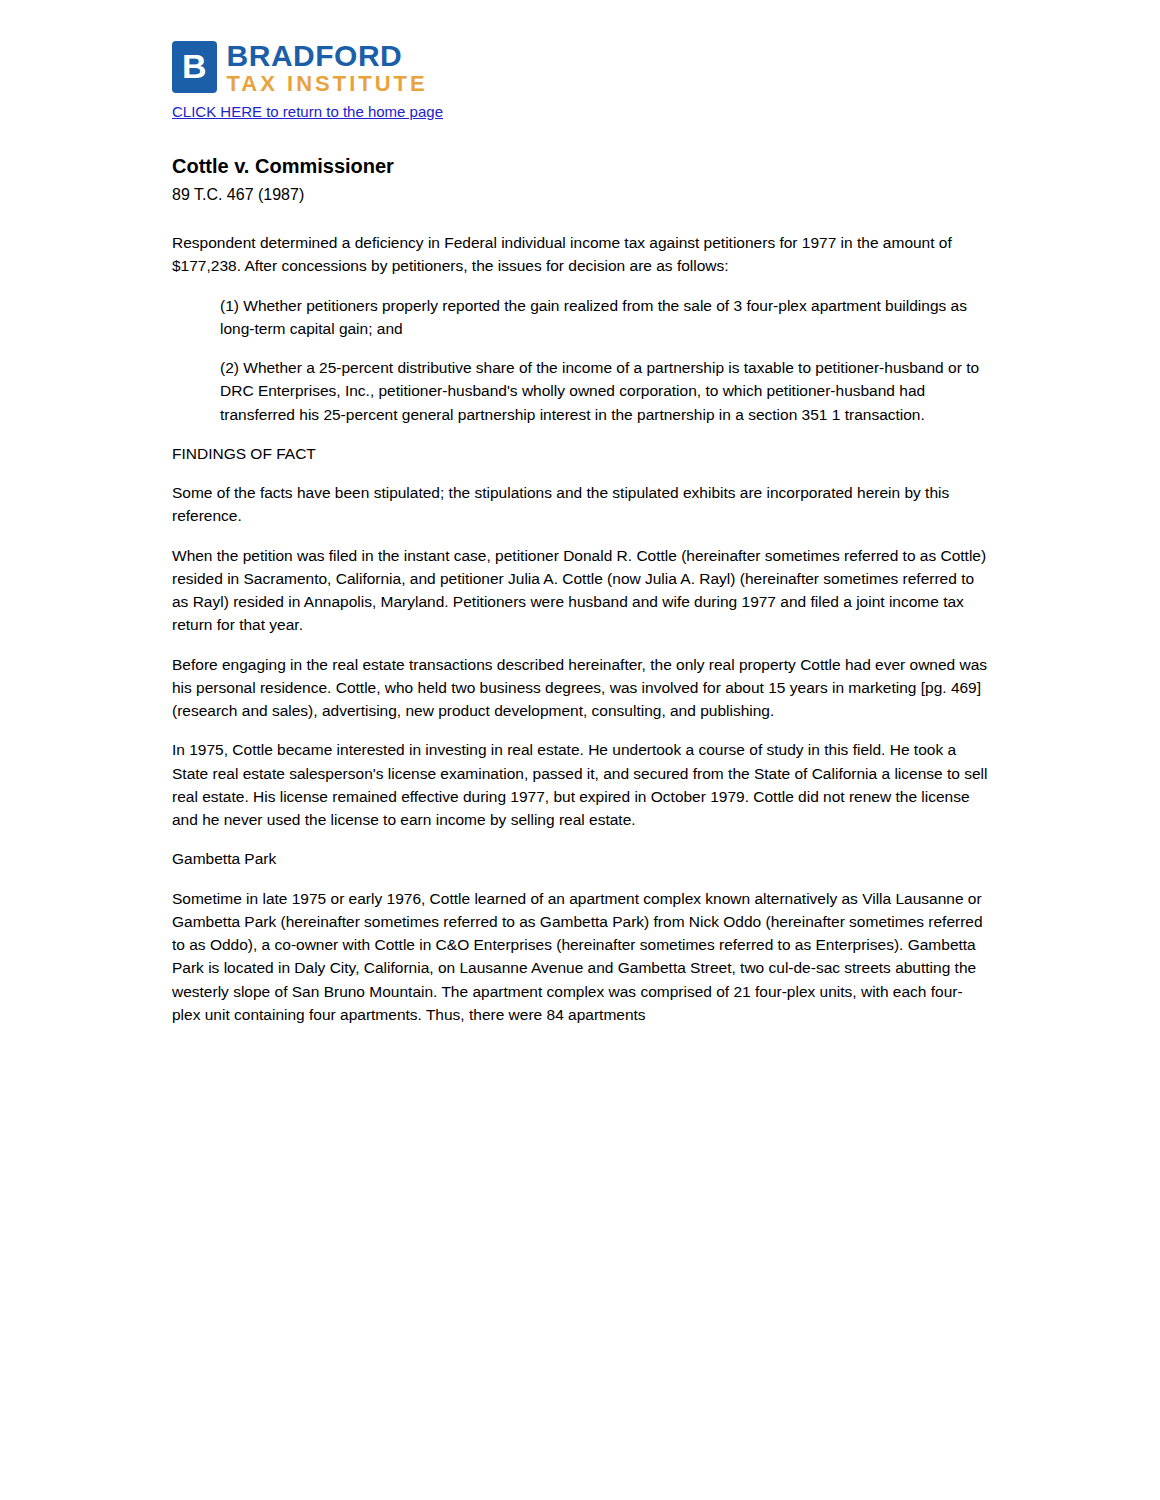B BRADFORD
TAX INSTITUTE
CLICK HERE to return to the home page
Cottle v. Commissioner
89 T.C. 467 (1987)
Respondent determined a deficiency in Federal individual income tax against petitioners for 1977 in the amount of $177,238. After concessions by petitioners, the issues for decision are as follows:
(1) Whether petitioners properly reported the gain realized from the sale of 3 four-plex apartment buildings as long-term capital gain; and
(2) Whether a 25-percent distributive share of the income of a partnership is taxable to petitioner-husband or to DRC Enterprises, Inc., petitioner-husband's wholly owned corporation, to which petitioner-husband had transferred his 25-percent general partnership interest in the partnership in a section 351 1 transaction.
FINDINGS OF FACT
Some of the facts have been stipulated; the stipulations and the stipulated exhibits are incorporated herein by this reference.
When the petition was filed in the instant case, petitioner Donald R. Cottle (hereinafter sometimes referred to as Cottle) resided in Sacramento, California, and petitioner Julia A. Cottle (now Julia A. Rayl) (hereinafter sometimes referred to as Rayl) resided in Annapolis, Maryland. Petitioners were husband and wife during 1977 and filed a joint income tax return for that year.
Before engaging in the real estate transactions described hereinafter, the only real property Cottle had ever owned was his personal residence. Cottle, who held two business degrees, was involved for about 15 years in marketing [pg. 469] (research and sales), advertising, new product development, consulting, and publishing.
In 1975, Cottle became interested in investing in real estate. He undertook a course of study in this field. He took a State real estate salesperson's license examination, passed it, and secured from the State of California a license to sell real estate. His license remained effective during 1977, but expired in October 1979. Cottle did not renew the license and he never used the license to earn income by selling real estate.
Gambetta Park
Sometime in late 1975 or early 1976, Cottle learned of an apartment complex known alternatively as Villa Lausanne or Gambetta Park (hereinafter sometimes referred to as Gambetta Park) from Nick Oddo (hereinafter sometimes referred to as Oddo), a co-owner with Cottle in C&O Enterprises (hereinafter sometimes referred to as Enterprises). Gambetta Park is located in Daly City, California, on Lausanne Avenue and Gambetta Street, two cul-de-sac streets abutting the westerly slope of San Bruno Mountain. The apartment complex was comprised of 21 four-plex units, with each four-plex unit containing four apartments. Thus, there were 84 apartments